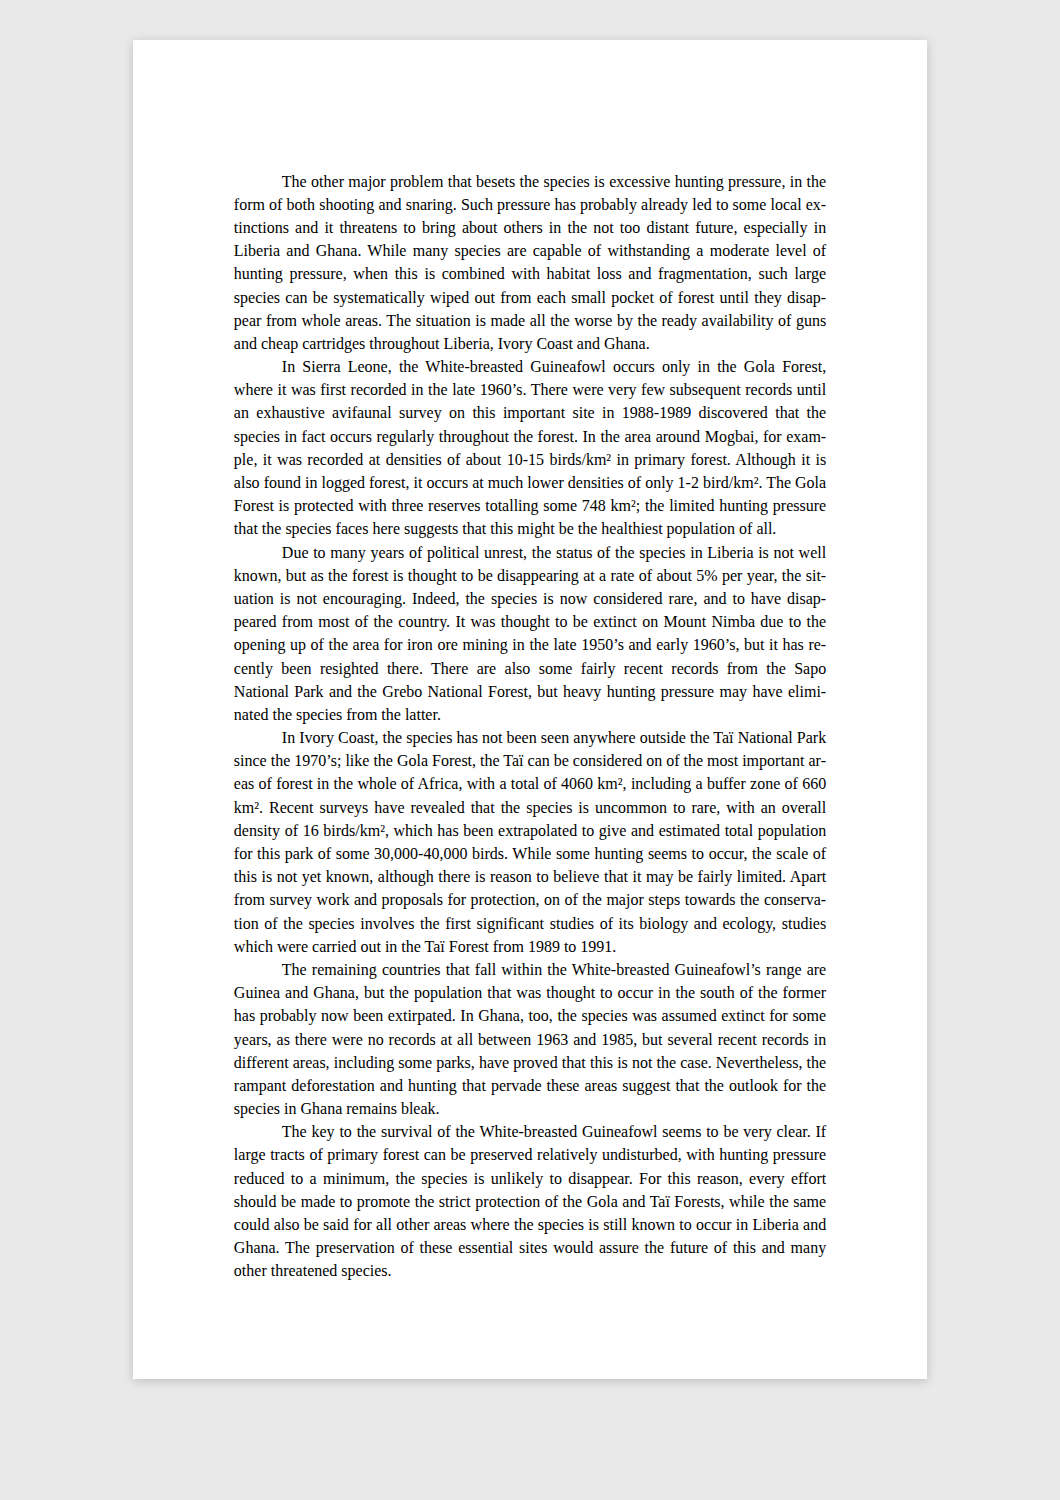The other major problem that besets the species is excessive hunting pressure, in the form of both shooting and snaring. Such pressure has probably already led to some local extinctions and it threatens to bring about others in the not too distant future, especially in Liberia and Ghana. While many species are capable of withstanding a moderate level of hunting pressure, when this is combined with habitat loss and fragmentation, such large species can be systematically wiped out from each small pocket of forest until they disappear from whole areas. The situation is made all the worse by the ready availability of guns and cheap cartridges throughout Liberia, Ivory Coast and Ghana.
In Sierra Leone, the White-breasted Guineafowl occurs only in the Gola Forest, where it was first recorded in the late 1960’s. There were very few subsequent records until an exhaustive avifaunal survey on this important site in 1988-1989 discovered that the species in fact occurs regularly throughout the forest. In the area around Mogbai, for example, it was recorded at densities of about 10-15 birds/km² in primary forest. Although it is also found in logged forest, it occurs at much lower densities of only 1-2 bird/km². The Gola Forest is protected with three reserves totalling some 748 km²; the limited hunting pressure that the species faces here suggests that this might be the healthiest population of all.
Due to many years of political unrest, the status of the species in Liberia is not well known, but as the forest is thought to be disappearing at a rate of about 5% per year, the situation is not encouraging. Indeed, the species is now considered rare, and to have disappeared from most of the country. It was thought to be extinct on Mount Nimba due to the opening up of the area for iron ore mining in the late 1950’s and early 1960’s, but it has recently been resighted there. There are also some fairly recent records from the Sapo National Park and the Grebo National Forest, but heavy hunting pressure may have eliminated the species from the latter.
In Ivory Coast, the species has not been seen anywhere outside the Taï National Park since the 1970’s; like the Gola Forest, the Taï can be considered on of the most important areas of forest in the whole of Africa, with a total of 4060 km², including a buffer zone of 660 km². Recent surveys have revealed that the species is uncommon to rare, with an overall density of 16 birds/km², which has been extrapolated to give and estimated total population for this park of some 30,000-40,000 birds. While some hunting seems to occur, the scale of this is not yet known, although there is reason to believe that it may be fairly limited. Apart from survey work and proposals for protection, on of the major steps towards the conservation of the species involves the first significant studies of its biology and ecology, studies which were carried out in the Taï Forest from 1989 to 1991.
The remaining countries that fall within the White-breasted Guineafowl’s range are Guinea and Ghana, but the population that was thought to occur in the south of the former has probably now been extirpated. In Ghana, too, the species was assumed extinct for some years, as there were no records at all between 1963 and 1985, but several recent records in different areas, including some parks, have proved that this is not the case. Nevertheless, the rampant deforestation and hunting that pervade these areas suggest that the outlook for the species in Ghana remains bleak.
The key to the survival of the White-breasted Guineafowl seems to be very clear. If large tracts of primary forest can be preserved relatively undisturbed, with hunting pressure reduced to a minimum, the species is unlikely to disappear. For this reason, every effort should be made to promote the strict protection of the Gola and Taï Forests, while the same could also be said for all other areas where the species is still known to occur in Liberia and Ghana. The preservation of these essential sites would assure the future of this and many other threatened species.